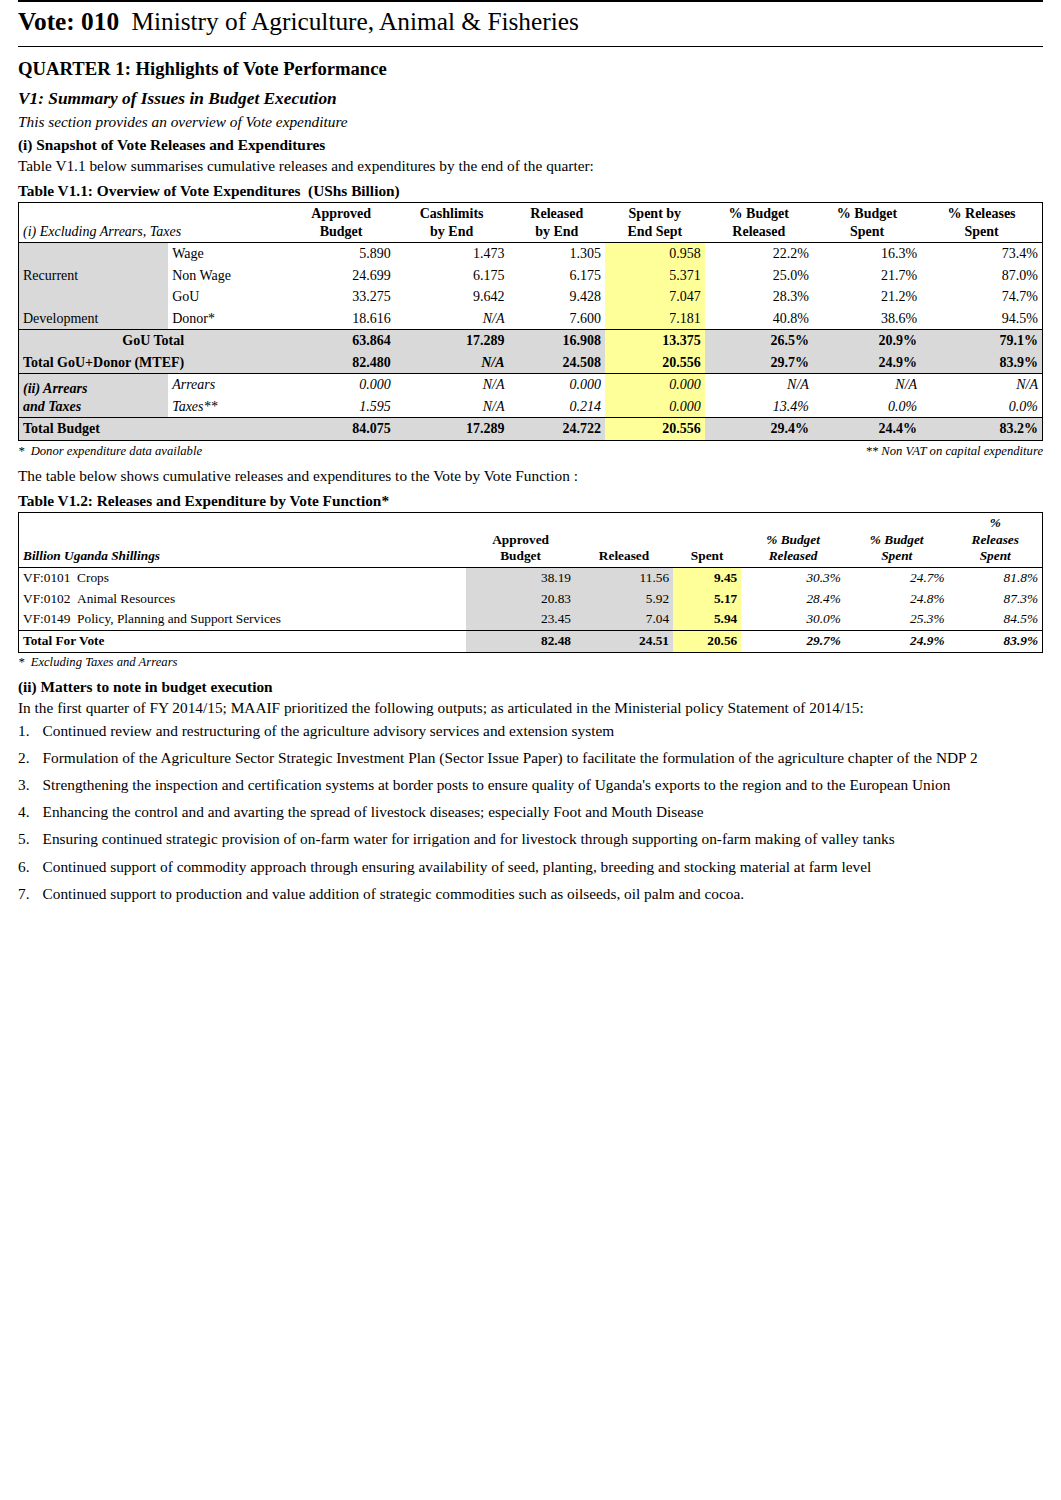Vote: 010 Ministry of Agriculture, Animal & Fisheries
QUARTER 1: Highlights of Vote Performance
V1: Summary of Issues in Budget Execution
This section provides an overview of Vote expenditure
(i) Snapshot of Vote Releases and Expenditures
Table V1.1 below summarises cumulative releases and expenditures by the end of the quarter:
Table V1.1: Overview of Vote Expenditures (UShs Billion)
| (i) Excluding Arrears, Taxes | Approved Budget | Cashlimits by End | Released by End | Spent by End Sept | % Budget Released | % Budget Spent | % Releases Spent |
| Recurrent | Wage | 5.890 | 1.473 | 1.305 | 0.958 | 22.2% | 16.3% | 73.4% |
| Non Wage | 24.699 | 6.175 | 6.175 | 5.371 | 25.0% | 21.7% | 87.0% |
| Development | GoU | 33.275 | 9.642 | 9.428 | 7.047 | 28.3% | 21.2% | 74.7% |
| Donor* | 18.616 | N/A | 7.600 | 7.181 | 40.8% | 38.6% | 94.5% |
| GoU Total | 63.864 | 17.289 | 16.908 | 13.375 | 26.5% | 20.9% | 79.1% |
| Total GoU+Donor (MTEF) | 82.480 | N/A | 24.508 | 20.556 | 29.7% | 24.9% | 83.9% |
| (ii) Arrears and Taxes | Arrears | 0.000 | N/A | 0.000 | 0.000 | N/A | N/A | N/A |
| Taxes** | 1.595 | N/A | 0.214 | 0.000 | 13.4% | 0.0% | 0.0% |
| Total Budget | 84.075 | 17.289 | 24.722 | 20.556 | 29.4% | 24.4% | 83.2% |
* Donor expenditure data available ** Non VAT on capital expenditure
The table below shows cumulative releases and expenditures to the Vote by Vote Function :
Table V1.2: Releases and Expenditure by Vote Function*
| Billion Uganda Shillings | Approved Budget | Released | Spent | % Budget Released | % Budget Spent | % Releases Spent |
| --- | --- | --- | --- | --- | --- | --- |
| VF:0101 Crops | 38.19 | 11.56 | 9.45 | 30.3% | 24.7% | 81.8% |
| VF:0102 Animal Resources | 20.83 | 5.92 | 5.17 | 28.4% | 24.8% | 87.3% |
| VF:0149 Policy, Planning and Support Services | 23.45 | 7.04 | 5.94 | 30.0% | 25.3% | 84.5% |
| Total For Vote | 82.48 | 24.51 | 20.56 | 29.7% | 24.9% | 83.9% |
* Excluding Taxes and Arrears
(ii) Matters to note in budget execution
In the first quarter of FY 2014/15; MAAIF prioritized the following outputs; as articulated in the Ministerial policy Statement of 2014/15:
1. Continued review and restructuring of the agriculture advisory services and extension system
2. Formulation of the Agriculture Sector Strategic Investment Plan (Sector Issue Paper) to facilitate the formulation of the agriculture chapter of the NDP 2
3. Strengthening the inspection and certification systems at border posts to ensure quality of Uganda's exports to the region and to the European Union
4. Enhancing the control and and avarting the spread of livestock diseases; especially Foot and Mouth Disease
5. Ensuring continued strategic provision of on-farm water for irrigation and for livestock through supporting on-farm making of valley tanks
6. Continued support of commodity approach through ensuring availability of seed, planting, breeding and stocking material at farm level
7. Continued support to production and value addition of strategic commodities such as oilseeds, oil palm and cocoa.